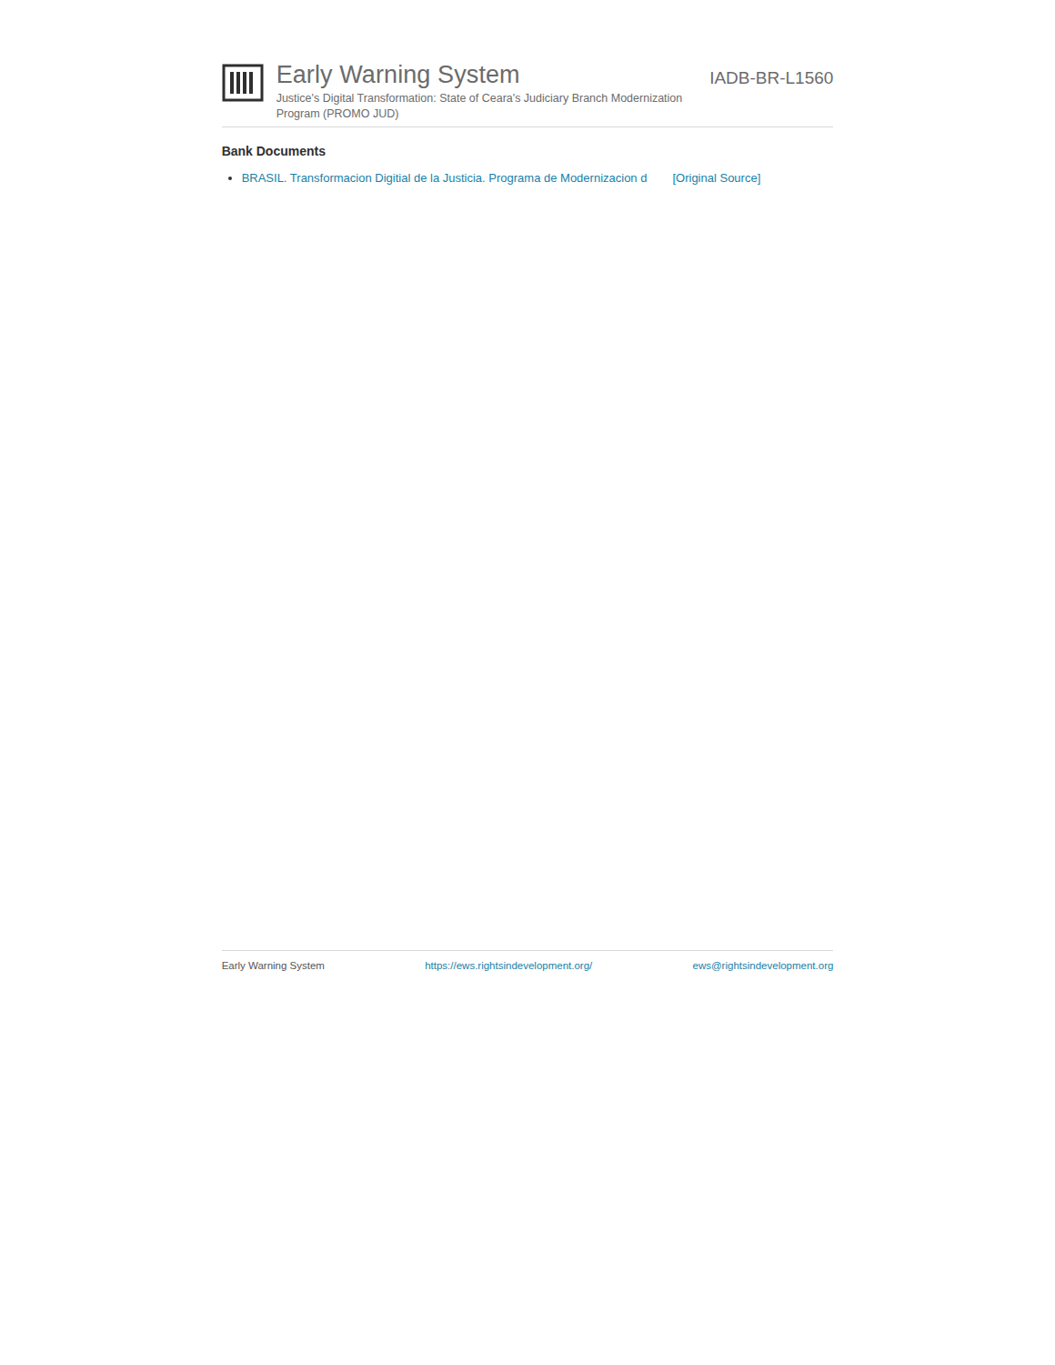Early Warning System
Justice's Digital Transformation: State of Ceara's Judiciary Branch Modernization Program (PROMO JUD)
IADB-BR-L1560
Bank Documents
BRASIL. Transformacion Digitial de la Justicia. Programa de Modernizacion d [Original Source]
Early Warning System
https://ews.rightsindevelopment.org/
ews@rightsindevelopment.org